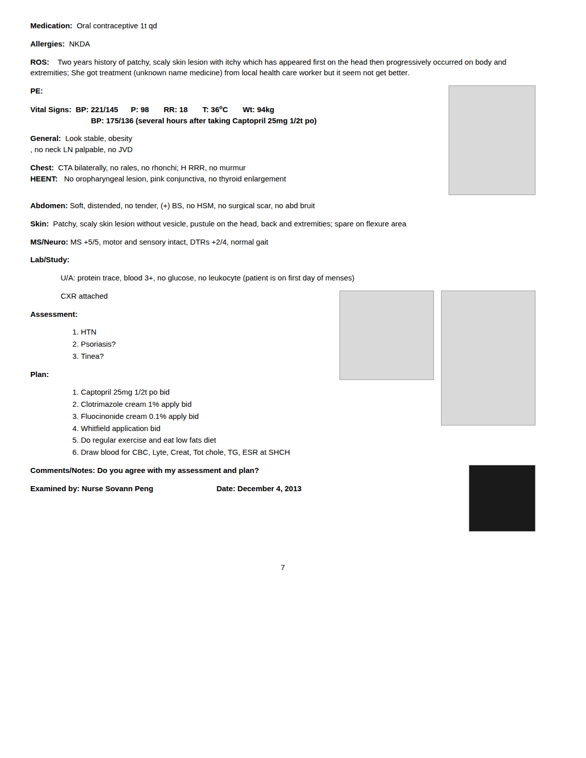Medication: Oral contraceptive 1t qd
Allergies: NKDA
ROS: Two years history of patchy, scaly skin lesion with itchy which has appeared first on the head then progressively occurred on body and extremities; She got treatment (unknown name medicine) from local health care worker but it seem not get better.
PE:
Vital Signs: BP: 221/145 P: 98 RR: 18 T: 36oC Wt: 94kg
BP: 175/136 (several hours after taking Captopril 25mg 1/2t po)
General: Look stable, obesity
, no neck LN palpable, no JVD
Chest: CTA bilaterally, no rales, no rhonchi; H RRR, no murmur
HEENT: No oropharyngeal lesion, pink conjunctiva, no thyroid enlargement
Abdomen: Soft, distended, no tender, (+) BS, no HSM, no surgical scar, no abd bruit
Skin: Patchy, scaly skin lesion without vesicle, pustule on the head, back and extremities; spare on flexure area
MS/Neuro: MS +5/5, motor and sensory intact, DTRs +2/4, normal gait
Lab/Study:
U/A: protein trace, blood 3+, no glucose, no leukocyte (patient is on first day of menses)
CXR attached
Assessment:
HTN
Psoriasis?
Tinea?
Plan:
Captopril 25mg 1/2t po bid
Clotrimazole cream 1% apply bid
Fluocinonide cream 0.1% apply bid
Whitfield application bid
Do regular exercise and eat low fats diet
Draw blood for CBC, Lyte, Creat, Tot chole, TG, ESR at SHCH
Comments/Notes: Do you agree with my assessment and plan?
Examined by: Nurse Sovann Peng Date: December 4, 2013
7